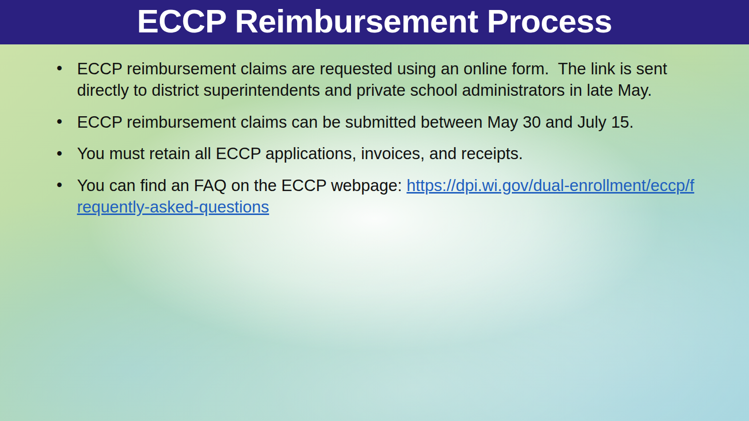ECCP Reimbursement Process
ECCP reimbursement claims are requested using an online form. The link is sent directly to district superintendents and private school administrators in late May.
ECCP reimbursement claims can be submitted between May 30 and July 15.
You must retain all ECCP applications, invoices, and receipts.
You can find an FAQ on the ECCP webpage: https://dpi.wi.gov/dual-enrollment/eccp/frequently-asked-questions